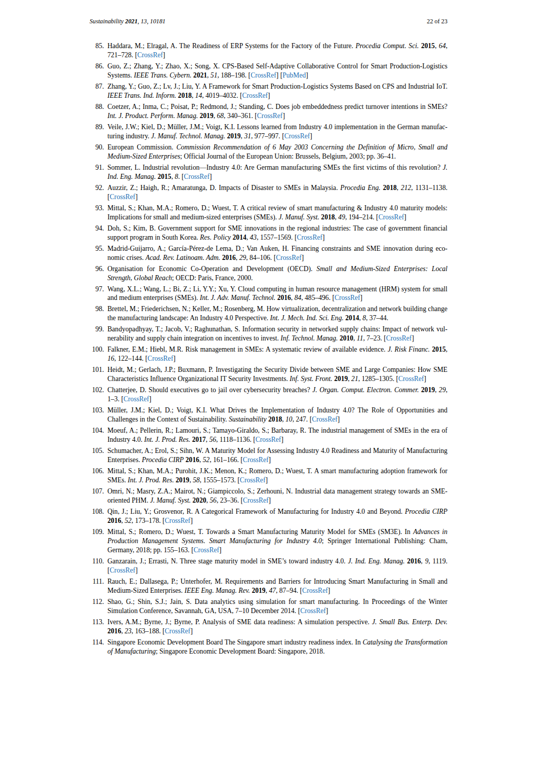Sustainability 2021, 13, 10181
22 of 23
85. Haddara, M.; Elragal, A. The Readiness of ERP Systems for the Factory of the Future. Procedia Comput. Sci. 2015, 64, 721–728. [CrossRef]
86. Guo, Z.; Zhang, Y.; Zhao, X.; Song, X. CPS-Based Self-Adaptive Collaborative Control for Smart Production-Logistics Systems. IEEE Trans. Cybern. 2021, 51, 188–198. [CrossRef] [PubMed]
87. Zhang, Y.; Guo, Z.; Lv, J.; Liu, Y. A Framework for Smart Production-Logistics Systems Based on CPS and Industrial IoT. IEEE Trans. Ind. Inform. 2018, 14, 4019–4032. [CrossRef]
88. Coetzer, A.; Inma, C.; Poisat, P.; Redmond, J.; Standing, C. Does job embeddedness predict turnover intentions in SMEs? Int. J. Product. Perform. Manag. 2019, 68, 340–361. [CrossRef]
89. Veile, J.W.; Kiel, D.; Müller, J.M.; Voigt, K.I. Lessons learned from Industry 4.0 implementation in the German manufacturing industry. J. Manuf. Technol. Manag. 2019, 31, 977–997. [CrossRef]
90. European Commission. Commission Recommendation of 6 May 2003 Concerning the Definition of Micro, Small and Medium-Sized Enterprises; Official Journal of the European Union: Brussels, Belgium, 2003; pp. 36–41.
91. Sommer, L. Industrial revolution—Industry 4.0: Are German manufacturing SMEs the first victims of this revolution? J. Ind. Eng. Manag. 2015, 8. [CrossRef]
92. Auzzir, Z.; Haigh, R.; Amaratunga, D. Impacts of Disaster to SMEs in Malaysia. Procedia Eng. 2018, 212, 1131–1138. [CrossRef]
93. Mittal, S.; Khan, M.A.; Romero, D.; Wuest, T. A critical review of smart manufacturing & Industry 4.0 maturity models: Implications for small and medium-sized enterprises (SMEs). J. Manuf. Syst. 2018, 49, 194–214. [CrossRef]
94. Doh, S.; Kim, B. Government support for SME innovations in the regional industries: The case of government financial support program in South Korea. Res. Policy 2014, 43, 1557–1569. [CrossRef]
95. Madrid-Guijarro, A.; García-Pérez-de Lema, D.; Van Auken, H. Financing constraints and SME innovation during economic crises. Acad. Rev. Latinoam. Adm. 2016, 29, 84–106. [CrossRef]
96. Organisation for Economic Co-Operation and Development (OECD). Small and Medium-Sized Enterprises: Local Strength, Global Reach; OECD: Paris, France, 2000.
97. Wang, X.L.; Wang, L.; Bi, Z.; Li, Y.Y.; Xu, Y. Cloud computing in human resource management (HRM) system for small and medium enterprises (SMEs). Int. J. Adv. Manuf. Technol. 2016, 84, 485–496. [CrossRef]
98. Brettel, M.; Friederichsen, N.; Keller, M.; Rosenberg, M. How virtualization, decentralization and network building change the manufacturing landscape: An Industry 4.0 Perspective. Int. J. Mech. Ind. Sci. Eng. 2014, 8, 37–44.
99. Bandyopadhyay, T.; Jacob, V.; Raghunathan, S. Information security in networked supply chains: Impact of network vulnerability and supply chain integration on incentives to invest. Inf. Technol. Manag. 2010, 11, 7–23. [CrossRef]
100. Falkner, E.M.; Hiebl, M.R. Risk management in SMEs: A systematic review of available evidence. J. Risk Financ. 2015, 16, 122–144. [CrossRef]
101. Heidt, M.; Gerlach, J.P.; Buxmann, P. Investigating the Security Divide between SME and Large Companies: How SME Characteristics Influence Organizational IT Security Investments. Inf. Syst. Front. 2019, 21, 1285–1305. [CrossRef]
102. Chatterjee, D. Should executives go to jail over cybersecurity breaches? J. Organ. Comput. Electron. Commer. 2019, 29, 1–3. [CrossRef]
103. Müller, J.M.; Kiel, D.; Voigt, K.I. What Drives the Implementation of Industry 4.0? The Role of Opportunities and Challenges in the Context of Sustainability. Sustainability 2018, 10, 247. [CrossRef]
104. Moeuf, A.; Pellerin, R.; Lamouri, S.; Tamayo-Giraldo, S.; Barbaray, R. The industrial management of SMEs in the era of Industry 4.0. Int. J. Prod. Res. 2017, 56, 1118–1136. [CrossRef]
105. Schumacher, A.; Erol, S.; Sihn, W. A Maturity Model for Assessing Industry 4.0 Readiness and Maturity of Manufacturing Enterprises. Procedia CIRP 2016, 52, 161–166. [CrossRef]
106. Mittal, S.; Khan, M.A.; Purohit, J.K.; Menon, K.; Romero, D.; Wuest, T. A smart manufacturing adoption framework for SMEs. Int. J. Prod. Res. 2019, 58, 1555–1573. [CrossRef]
107. Omri, N.; Masry, Z.A.; Mairot, N.; Giampiccolo, S.; Zerhouni, N. Industrial data management strategy towards an SME-oriented PHM. J. Manuf. Syst. 2020, 56, 23–36. [CrossRef]
108. Qin, J.; Liu, Y.; Grosvenor, R. A Categorical Framework of Manufacturing for Industry 4.0 and Beyond. Procedia CIRP 2016, 52, 173–178. [CrossRef]
109. Mittal, S.; Romero, D.; Wuest, T. Towards a Smart Manufacturing Maturity Model for SMEs (SM3E). In Advances in Production Management Systems. Smart Manufacturing for Industry 4.0; Springer International Publishing: Cham, Germany, 2018; pp. 155–163. [CrossRef]
110. Ganzarain, J.; Errasti, N. Three stage maturity model in SME’s toward industry 4.0. J. Ind. Eng. Manag. 2016, 9, 1119. [CrossRef]
111. Rauch, E.; Dallasega, P.; Unterhofer, M. Requirements and Barriers for Introducing Smart Manufacturing in Small and Medium-Sized Enterprises. IEEE Eng. Manag. Rev. 2019, 47, 87–94. [CrossRef]
112. Shao, G.; Shin, S.J.; Jain, S. Data analytics using simulation for smart manufacturing. In Proceedings of the Winter Simulation Conference, Savannah, GA, USA, 7–10 December 2014. [CrossRef]
113. Ivers, A.M.; Byrne, J.; Byrne, P. Analysis of SME data readiness: A simulation perspective. J. Small Bus. Enterp. Dev. 2016, 23, 163–188. [CrossRef]
114. Singapore Economic Development Board The Singapore smart industry readiness index. In Catalysing the Transformation of Manufacturing; Singapore Economic Development Board: Singapore, 2018.